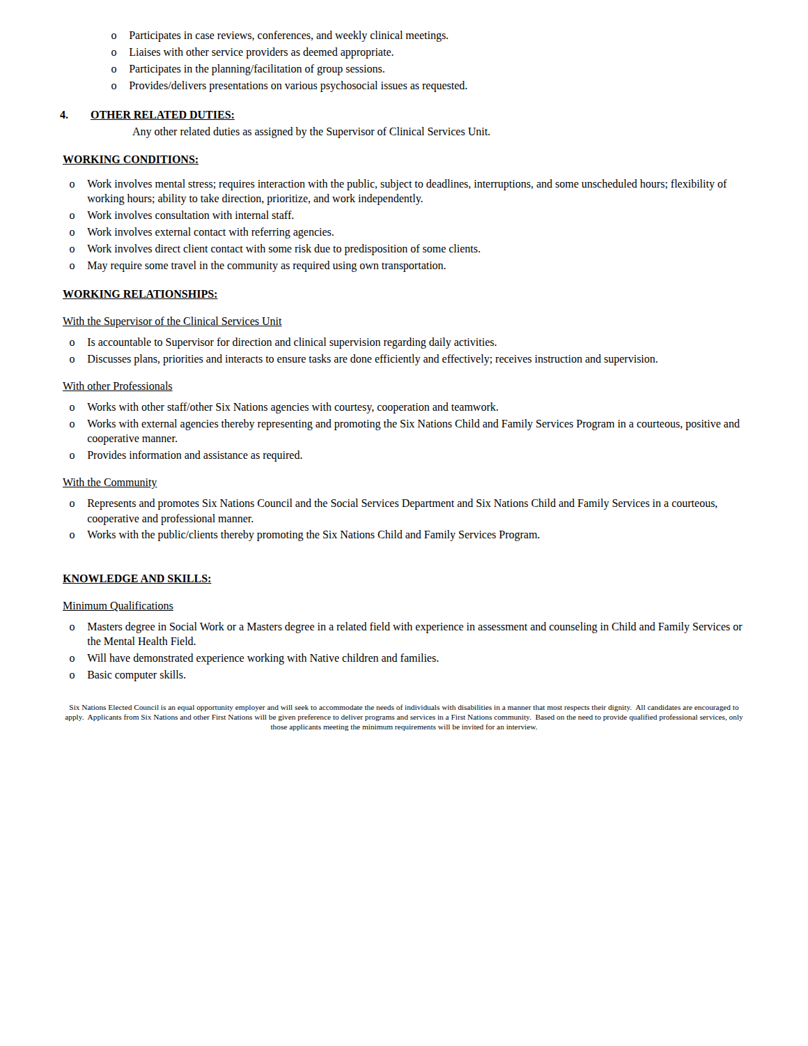Participates in case reviews, conferences, and weekly clinical meetings.
Liaises with other service providers as deemed appropriate.
Participates in the planning/facilitation of group sessions.
Provides/delivers presentations on various psychosocial issues as requested.
4. OTHER RELATED DUTIES:
Any other related duties as assigned by the Supervisor of Clinical Services Unit.
WORKING CONDITIONS:
Work involves mental stress; requires interaction with the public, subject to deadlines, interruptions, and some unscheduled hours; flexibility of working hours; ability to take direction, prioritize, and work independently.
Work involves consultation with internal staff.
Work involves external contact with referring agencies.
Work involves direct client contact with some risk due to predisposition of some clients.
May require some travel in the community as required using own transportation.
WORKING RELATIONSHIPS:
With the Supervisor of the Clinical Services Unit
Is accountable to Supervisor for direction and clinical supervision regarding daily activities.
Discusses plans, priorities and interacts to ensure tasks are done efficiently and effectively; receives instruction and supervision.
With other Professionals
Works with other staff/other Six Nations agencies with courtesy, cooperation and teamwork.
Works with external agencies thereby representing and promoting the Six Nations Child and Family Services Program in a courteous, positive and cooperative manner.
Provides information and assistance as required.
With the Community
Represents and promotes Six Nations Council and the Social Services Department and Six Nations Child and Family Services in a courteous, cooperative and professional manner.
Works with the public/clients thereby promoting the Six Nations Child and Family Services Program.
KNOWLEDGE AND SKILLS:
Minimum Qualifications
Masters degree in Social Work or a Masters degree in a related field with experience in assessment and counseling in Child and Family Services or the Mental Health Field.
Will have demonstrated experience working with Native children and families.
Basic computer skills.
Six Nations Elected Council is an equal opportunity employer and will seek to accommodate the needs of individuals with disabilities in a manner that most respects their dignity. All candidates are encouraged to apply. Applicants from Six Nations and other First Nations will be given preference to deliver programs and services in a First Nations community. Based on the need to provide qualified professional services, only those applicants meeting the minimum requirements will be invited for an interview.